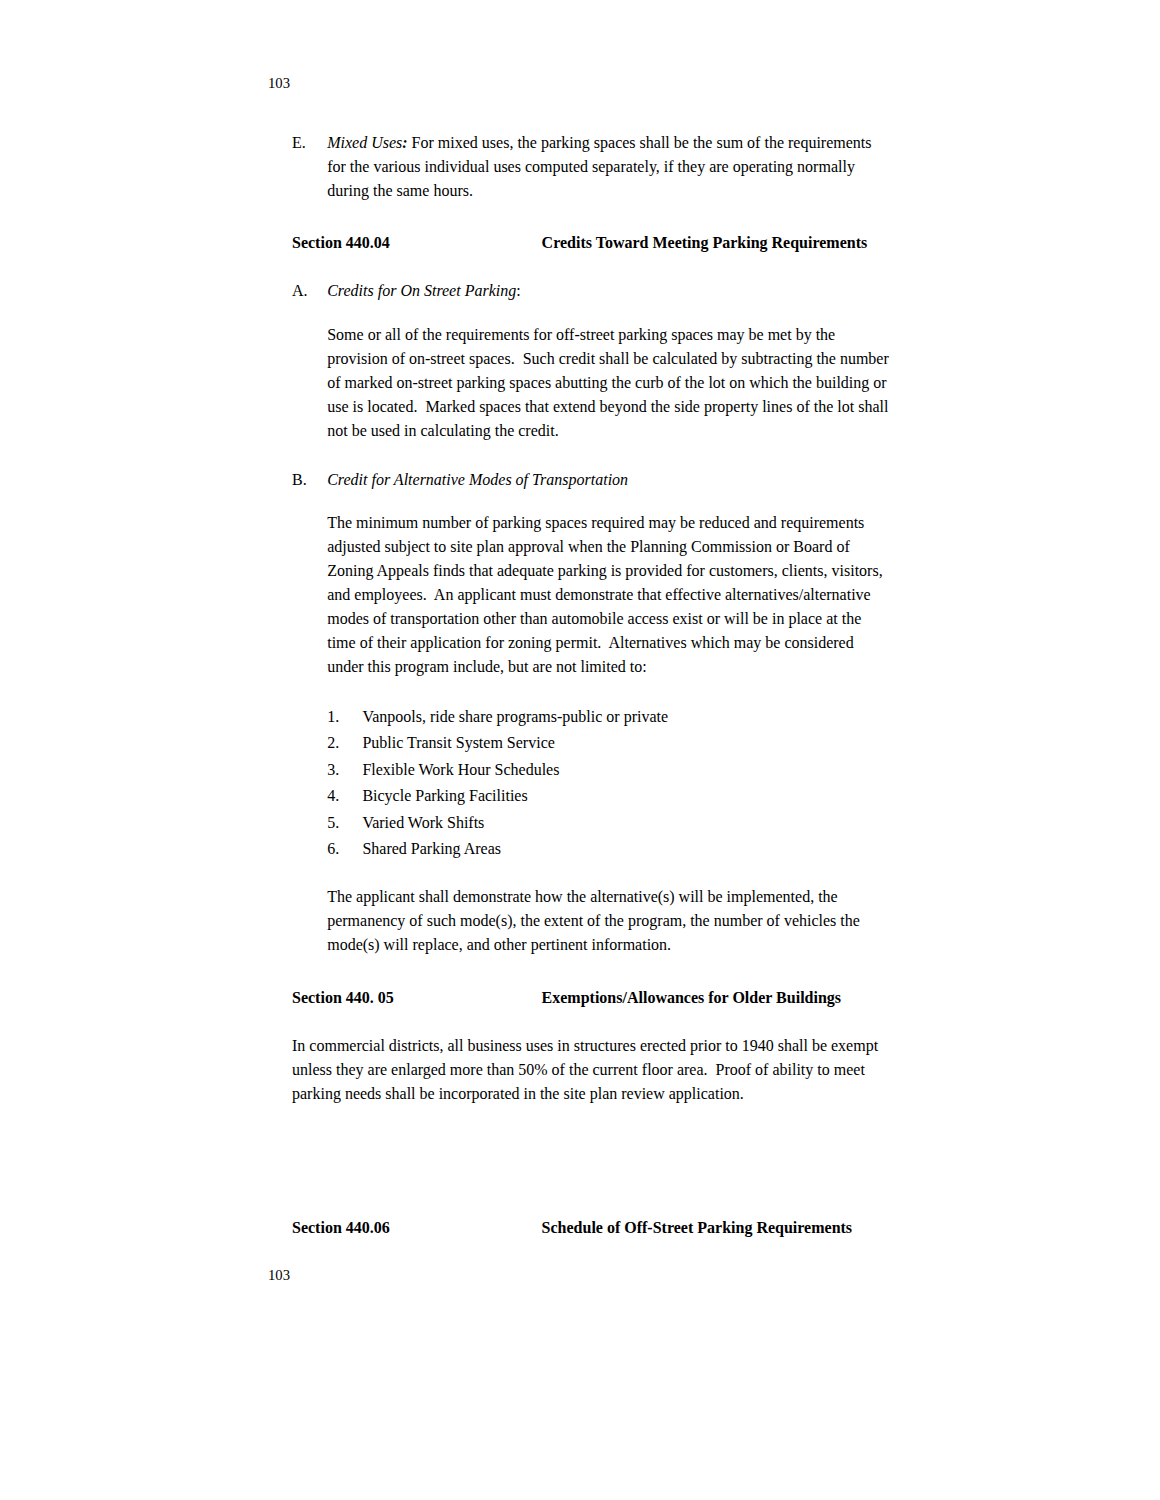103
E.
Mixed Uses: For mixed uses, the parking spaces shall be the sum of the requirements for the various individual uses computed separately, if they are operating normally during the same hours.
Section 440.04
Credits Toward Meeting Parking Requirements
A.
Credits for On Street Parking:
Some or all of the requirements for off-street parking spaces may be met by the provision of on-street spaces. Such credit shall be calculated by subtracting the number of marked on-street parking spaces abutting the curb of the lot on which the building or use is located. Marked spaces that extend beyond the side property lines of the lot shall not be used in calculating the credit.
B.
Credit for Alternative Modes of Transportation
The minimum number of parking spaces required may be reduced and requirements adjusted subject to site plan approval when the Planning Commission or Board of Zoning Appeals finds that adequate parking is provided for customers, clients, visitors, and employees. An applicant must demonstrate that effective alternatives/alternative modes of transportation other than automobile access exist or will be in place at the time of their application for zoning permit. Alternatives which may be considered under this program include, but are not limited to:
1. Vanpools, ride share programs-public or private
2. Public Transit System Service
3. Flexible Work Hour Schedules
4. Bicycle Parking Facilities
5. Varied Work Shifts
6. Shared Parking Areas
The applicant shall demonstrate how the alternative(s) will be implemented, the permanency of such mode(s), the extent of the program, the number of vehicles the mode(s) will replace, and other pertinent information.
Section 440. 05
Exemptions/Allowances for Older Buildings
In commercial districts, all business uses in structures erected prior to 1940 shall be exempt unless they are enlarged more than 50% of the current floor area. Proof of ability to meet parking needs shall be incorporated in the site plan review application.
Section 440.06
Schedule of Off-Street Parking Requirements
103